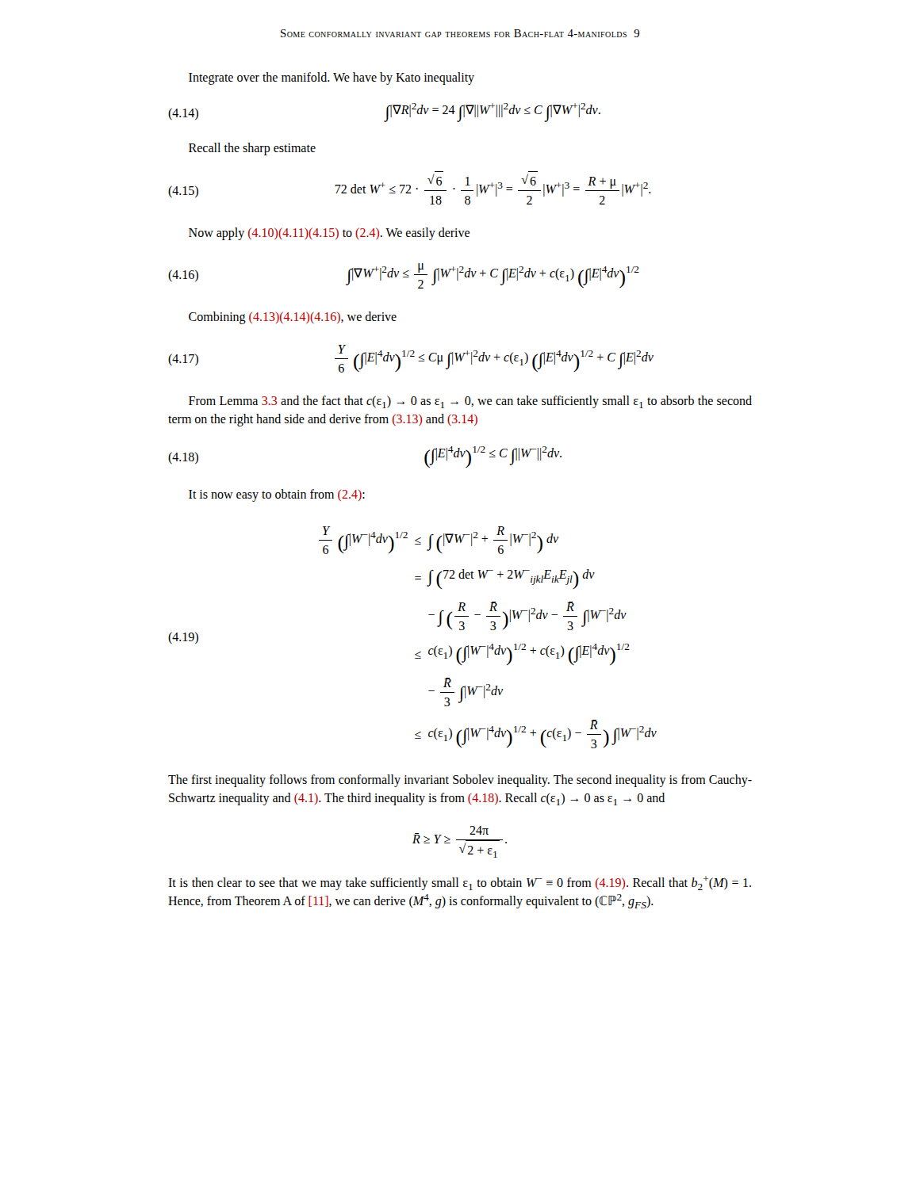Some conformally invariant gap theorems for Bach-flat 4-manifolds 9
Integrate over the manifold. We have by Kato inequality
(4.14)
∫|∇R|2dv = 24 ∫|∇||W+|||2dv ≤ C ∫|∇W+|2dv.
Recall the sharp estimate
(4.15)
72 det W+ ≤ 72 · 618 · 18|W+|3 = 62|W+|3 = R + μ 2|W+|2.
Now apply (4.10)(4.11)(4.15) to (2.4). We easily derive
(4.16)
∫|∇W+|2dv ≤ μ 2 ∫|W+|2dv + C ∫|E|2dv + c(ε1) (∫|E|4dv)1/2
Combining (4.13)(4.14)(4.16), we derive
(4.17)
Y 6 (∫|E|4dv)1/2 ≤ Cμ ∫|W+|2dv + c(ε1) (∫|E|4dv)1/2 + C ∫|E|2dv
From Lemma 3.3 and the fact that c(ε1) → 0 as ε1 → 0, we can take sufficiently small ε1 to absorb the second term on the right hand side and derive from (3.13) and (3.14)
(4.18)
(∫|E|4dv)1/2 ≤ C ∫||W−||2dv.
It is now easy to obtain from (2.4):
(4.19)
| Y 6 ( ∫ / W − / 4 dv ) 1/2 | ≤ | ∫ ( /∇ W − / 2 + R 6 / W − / 2 ) dv |
| | = | ∫ ( 72 det W − + 2 W − ijkl E ik E jl ) dv |
| | | − ∫ ( R 3 − R̄ 3 ) / W − / 2 dv − R̄ 3 ∫ / W − / 2 dv |
| | ≤ | c (ε 1 ) ( ∫ / W − / 4 dv ) 1/2 + c (ε 1 ) ( ∫ / E / 4 dv ) 1/2 |
| | | − R̄ 3 ∫ / W − / 2 dv |
| | ≤ | c (ε 1 ) ( ∫ / W − / 4 dv ) 1/2 + ( c (ε 1 ) − R̄ 3 ) ∫ / W − / 2 dv |
The first inequality follows from conformally invariant Sobolev inequality. The second inequality is from Cauchy-Schwartz inequality and (4.1). The third inequality is from (4.18). Recall c(ε1) → 0 as ε1 → 0 and
R̄ ≥ Y ≥ 24π 2 + ε1.
It is then clear to see that we may take sufficiently small ε1 to obtain W− ≡ 0 from (4.19). Recall that b2+(M) = 1. Hence, from Theorem A of [11], we can derive (M4, g) is conformally equivalent to (ℂℙ2, gFS).